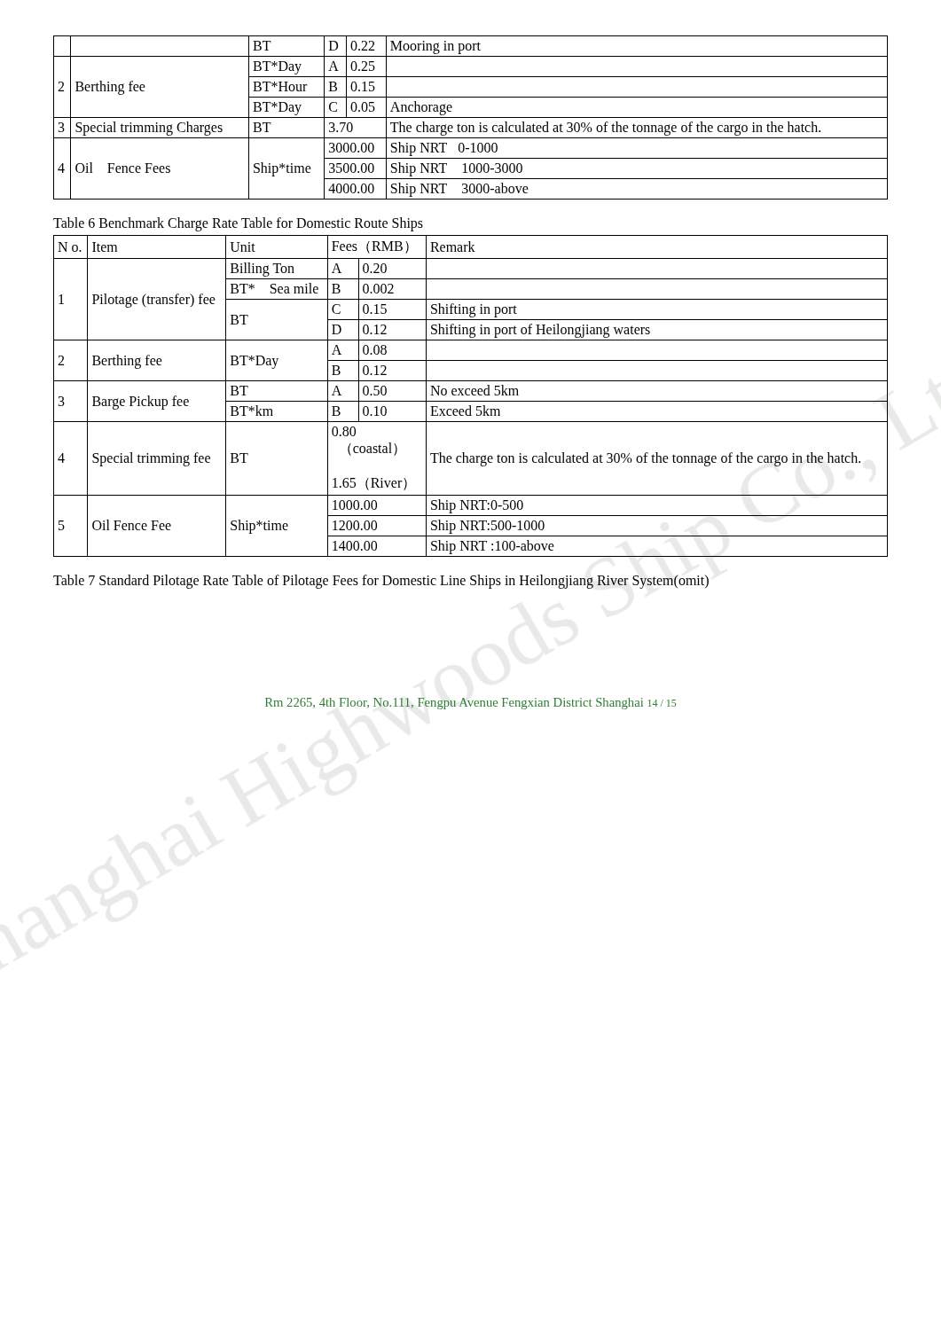Shanghai Highwoods Ship Co., Ltd.
| | | BT | D | 0.22 | Mooring in port |
| 2 | Berthing fee | BT*Day | A | 0.25 | |
| BT*Hour | B | 0.15 | |
| BT*Day | C | 0.05 | Anchorage |
| 3 | Special trimming Charges | BT | 3.70 | The charge ton is calculated at 30% of the tonnage of the cargo in the hatch. |
| 4 | Oil Fence Fees | Ship*time | 3000.00 | Ship NRT 0-1000 |
| 3500.00 | Ship NRT 1000-3000 |
| 4000.00 | Ship NRT 3000-above |
Table 6 Benchmark Charge Rate Table for Domestic Route Ships
| N o. | Item | Unit | Fees（RMB） | Remark |
| 1 | Pilotage (transfer) fee | Billing Ton | A | 0.20 | |
| BT* Sea mile | B | 0.002 | |
| BT | C | 0.15 | Shifting in port |
| D | 0.12 | Shifting in port of Heilongjiang waters |
| 2 | Berthing fee | BT*Day | A | 0.08 | |
| B | 0.12 | |
| 3 | Barge Pickup fee | BT | A | 0.50 | No exceed 5km |
| BT*km | B | 0.10 | Exceed 5km |
| 4 | Special trimming fee | BT | 0.80 （coastal） 1.65（River） | The charge ton is calculated at 30% of the tonnage of the cargo in the hatch. |
| 5 | Oil Fence Fee | Ship*time | 1000.00 | Ship NRT:0-500 |
| 1200.00 | Ship NRT:500-1000 |
| 1400.00 | Ship NRT :100-above |
Table 7 Standard Pilotage Rate Table of Pilotage Fees for Domestic Line Ships in Heilongjiang River System(omit)
Rm 2265, 4th Floor, No.111, Fengpu Avenue Fengxian District Shanghai 14 / 15